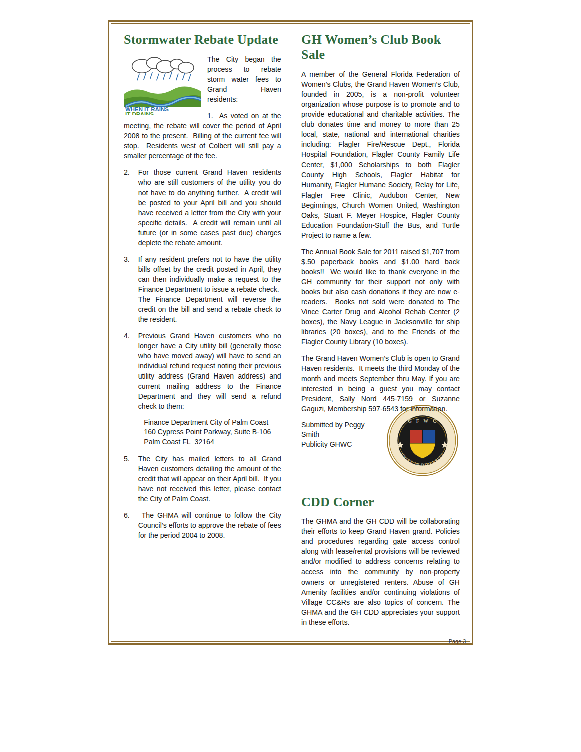Stormwater Rebate Update
WHEN IT RAINS IT DRAINS
The City began the process to rebate storm water fees to Grand Haven residents:
1. As voted on at the meeting, the rebate will cover the period of April 2008 to the present. Billing of the current fee will stop. Residents west of Colbert will still pay a smaller percentage of the fee.
2. For those current Grand Haven residents who are still customers of the utility you do not have to do anything further. A credit will be posted to your April bill and you should have received a letter from the City with your specific details. A credit will remain until all future (or in some cases past due) charges deplete the rebate amount.
3. If any resident prefers not to have the utility bills offset by the credit posted in April, they can then individually make a request to the Finance Department to issue a rebate check. The Finance Department will reverse the credit on the bill and send a rebate check to the resident.
4. Previous Grand Haven customers who no longer have a City utility bill (generally those who have moved away) will have to send an individual refund request noting their previous utility address (Grand Haven address) and current mailing address to the Finance Department and they will send a refund check to them:
Finance Department City of Palm Coast
160 Cypress Point Parkway, Suite B-106
Palm Coast FL 32164
5. The City has mailed letters to all Grand Haven customers detailing the amount of the credit that will appear on their April bill. If you have not received this letter, please contact the City of Palm Coast.
6. The GHMA will continue to follow the City Council’s efforts to approve the rebate of fees for the period 2004 to 2008.
GH Women’s Club Book Sale
A member of the General Florida Federation of Women’s Clubs, the Grand Haven Women’s Club, founded in 2005, is a non-profit volunteer organization whose purpose is to promote and to provide educational and charitable activities. The club donates time and money to more than 25 local, state, national and international charities including: Flagler Fire/Rescue Dept., Florida Hospital Foundation, Flagler County Family Life Center, $1,000 Scholarships to both Flagler County High Schools, Flagler Habitat for Humanity, Flagler Humane Society, Relay for Life, Flagler Free Clinic, Audubon Center, New Beginnings, Church Women United, Washington Oaks, Stuart F. Meyer Hospice, Flagler County Education Foundation-Stuff the Bus, and Turtle Project to name a few.
The Annual Book Sale for 2011 raised $1,707 from $.50 paperback books and $1.00 hard back books!! We would like to thank everyone in the GH community for their support not only with books but also cash donations if they are now e-readers. Books not sold were donated to The Vince Carter Drug and Alcohol Rehab Center (2 boxes), the Navy League in Jacksonville for ship libraries (20 boxes), and to the Friends of the Flagler County Library (10 boxes).
The Grand Haven Women’s Club is open to Grand Haven residents. It meets the third Monday of the month and meets September thru May. If you are interested in being a guest you may contact President, Sally Nord 445-7159 or Suzanne Gaguzi, Membership 597-6543 for information.
G F W C UNITY IN DIVERSITY
Submitted by Peggy Smith
Publicity GHWC
CDD Corner
The GHMA and the GH CDD will be collaborating their efforts to keep Grand Haven grand. Policies and procedures regarding gate access control along with lease/rental provisions will be reviewed and/or modified to address concerns relating to access into the community by non-property owners or unregistered renters. Abuse of GH Amenity facilities and/or continuing violations of Village CC&Rs are also topics of concern. The GHMA and the GH CDD appreciates your support in these efforts.
Page 3